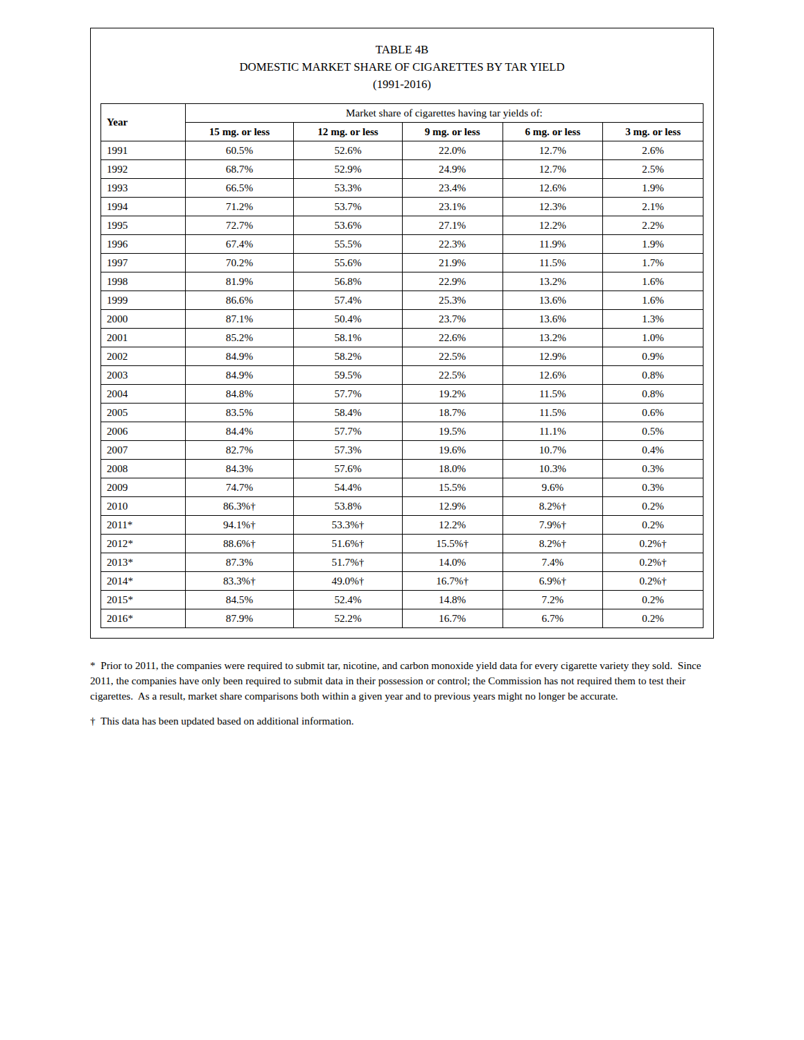TABLE 4B
DOMESTIC MARKET SHARE OF CIGARETTES BY TAR YIELD
(1991-2016)
| Year | Market share of cigarettes having tar yields of: |
| --- | --- |
| 15 mg. or less | 12 mg. or less | 9 mg. or less | 6 mg. or less | 3 mg. or less |
| 1991 | 60.5% | 52.6% | 22.0% | 12.7% | 2.6% |
| 1992 | 68.7% | 52.9% | 24.9% | 12.7% | 2.5% |
| 1993 | 66.5% | 53.3% | 23.4% | 12.6% | 1.9% |
| 1994 | 71.2% | 53.7% | 23.1% | 12.3% | 2.1% |
| 1995 | 72.7% | 53.6% | 27.1% | 12.2% | 2.2% |
| 1996 | 67.4% | 55.5% | 22.3% | 11.9% | 1.9% |
| 1997 | 70.2% | 55.6% | 21.9% | 11.5% | 1.7% |
| 1998 | 81.9% | 56.8% | 22.9% | 13.2% | 1.6% |
| 1999 | 86.6% | 57.4% | 25.3% | 13.6% | 1.6% |
| 2000 | 87.1% | 50.4% | 23.7% | 13.6% | 1.3% |
| 2001 | 85.2% | 58.1% | 22.6% | 13.2% | 1.0% |
| 2002 | 84.9% | 58.2% | 22.5% | 12.9% | 0.9% |
| 2003 | 84.9% | 59.5% | 22.5% | 12.6% | 0.8% |
| 2004 | 84.8% | 57.7% | 19.2% | 11.5% | 0.8% |
| 2005 | 83.5% | 58.4% | 18.7% | 11.5% | 0.6% |
| 2006 | 84.4% | 57.7% | 19.5% | 11.1% | 0.5% |
| 2007 | 82.7% | 57.3% | 19.6% | 10.7% | 0.4% |
| 2008 | 84.3% | 57.6% | 18.0% | 10.3% | 0.3% |
| 2009 | 74.7% | 54.4% | 15.5% | 9.6% | 0.3% |
| 2010 | 86.3%† | 53.8% | 12.9% | 8.2%† | 0.2% |
| 2011* | 94.1%† | 53.3%† | 12.2% | 7.9%† | 0.2% |
| 2012* | 88.6%† | 51.6%† | 15.5%† | 8.2%† | 0.2%† |
| 2013* | 87.3% | 51.7%† | 14.0% | 7.4% | 0.2%† |
| 2014* | 83.3%† | 49.0%† | 16.7%† | 6.9%† | 0.2%† |
| 2015* | 84.5% | 52.4% | 14.8% | 7.2% | 0.2% |
| 2016* | 87.9% | 52.2% | 16.7% | 6.7% | 0.2% |
* Prior to 2011, the companies were required to submit tar, nicotine, and carbon monoxide yield data for every cigarette variety they sold. Since 2011, the companies have only been required to submit data in their possession or control; the Commission has not required them to test their cigarettes. As a result, market share comparisons both within a given year and to previous years might no longer be accurate.
† This data has been updated based on additional information.